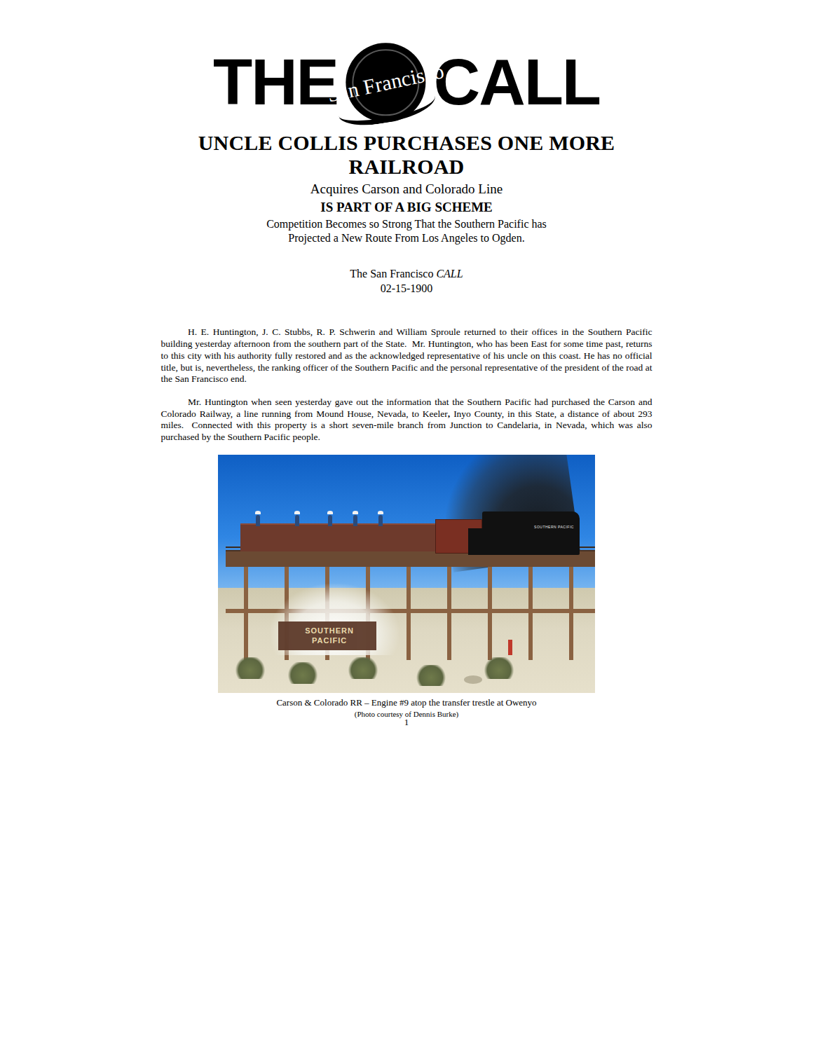THE San Francisco CALL
UNCLE COLLIS PURCHASES ONE MORE RAILROAD
Acquires Carson and Colorado Line
IS PART OF A BIG SCHEME
Competition Becomes so Strong That the Southern Pacific has
Projected a New Route From Los Angeles to Ogden.
The San Francisco CALL
02-15-1900
H. E. Huntington, J. C. Stubbs, R. P. Schwerin and William Sproule returned to their offices in the Southern Pacific building yesterday afternoon from the southern part of the State. Mr. Huntington, who has been East for some time past, returns to this city with his authority fully restored and as the acknowledged representative of his uncle on this coast. He has no official title, but is, nevertheless, the ranking officer of the Southern Pacific and the personal representative of the president of the road at the San Francisco end.
Mr. Huntington when seen yesterday gave out the information that the Southern Pacific had purchased the Carson and Colorado Railway, a line running from Mound House, Nevada, to Keeler, Inyo County, in this State, a distance of about 293 miles. Connected with this property is a short seven-mile branch from Junction to Candelaria, in Nevada, which was also purchased by the Southern Pacific people.
SOUTHERN
PACIFIC
Carson & Colorado RR – Engine #9 atop the transfer trestle at Owenyo
(Photo courtesy of Dennis Burke)
1